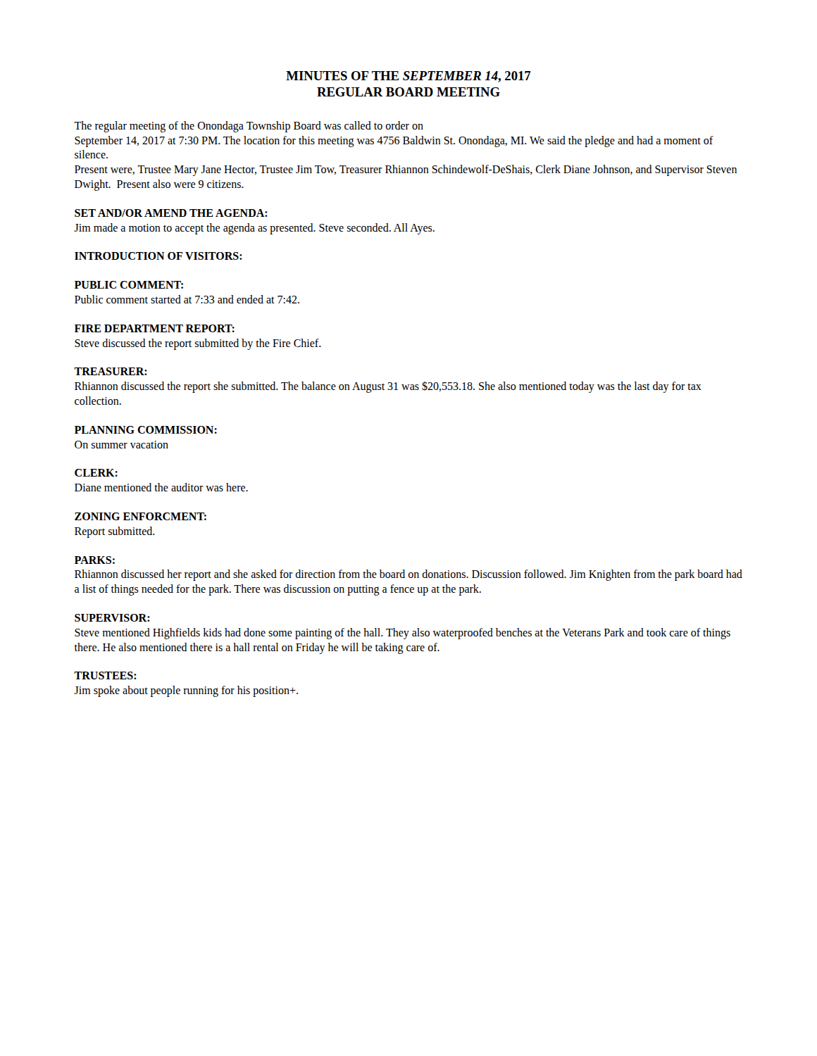MINUTES OF THE SEPTEMBER 14, 2017
REGULAR BOARD MEETING
The regular meeting of the Onondaga Township Board was called to order on
September 14, 2017 at 7:30 PM. The location for this meeting was 4756 Baldwin St. Onondaga, MI. We said the pledge and had a moment of silence.
Present were, Trustee Mary Jane Hector, Trustee Jim Tow, Treasurer Rhiannon Schindewolf-DeShais, Clerk Diane Johnson, and Supervisor Steven Dwight. Present also were 9 citizens.
Set and/or Amend the Agenda:
Jim made a motion to accept the agenda as presented. Steve seconded. All Ayes.
Introduction of Visitors:
Public Comment:
Public comment started at 7:33 and ended at 7:42.
Fire Department Report:
Steve discussed the report submitted by the Fire Chief.
Treasurer:
Rhiannon discussed the report she submitted. The balance on August 31 was $20,553.18. She also mentioned today was the last day for tax collection.
Planning Commission:
On summer vacation
Clerk:
Diane mentioned the auditor was here.
Zoning Enforcment:
Report submitted.
Parks:
Rhiannon discussed her report and she asked for direction from the board on donations. Discussion followed. Jim Knighten from the park board had a list of things needed for the park. There was discussion on putting a fence up at the park.
Supervisor:
Steve mentioned Highfields kids had done some painting of the hall. They also waterproofed benches at the Veterans Park and took care of things there. He also mentioned there is a hall rental on Friday he will be taking care of.
Trustees:
Jim spoke about people running for his position+.